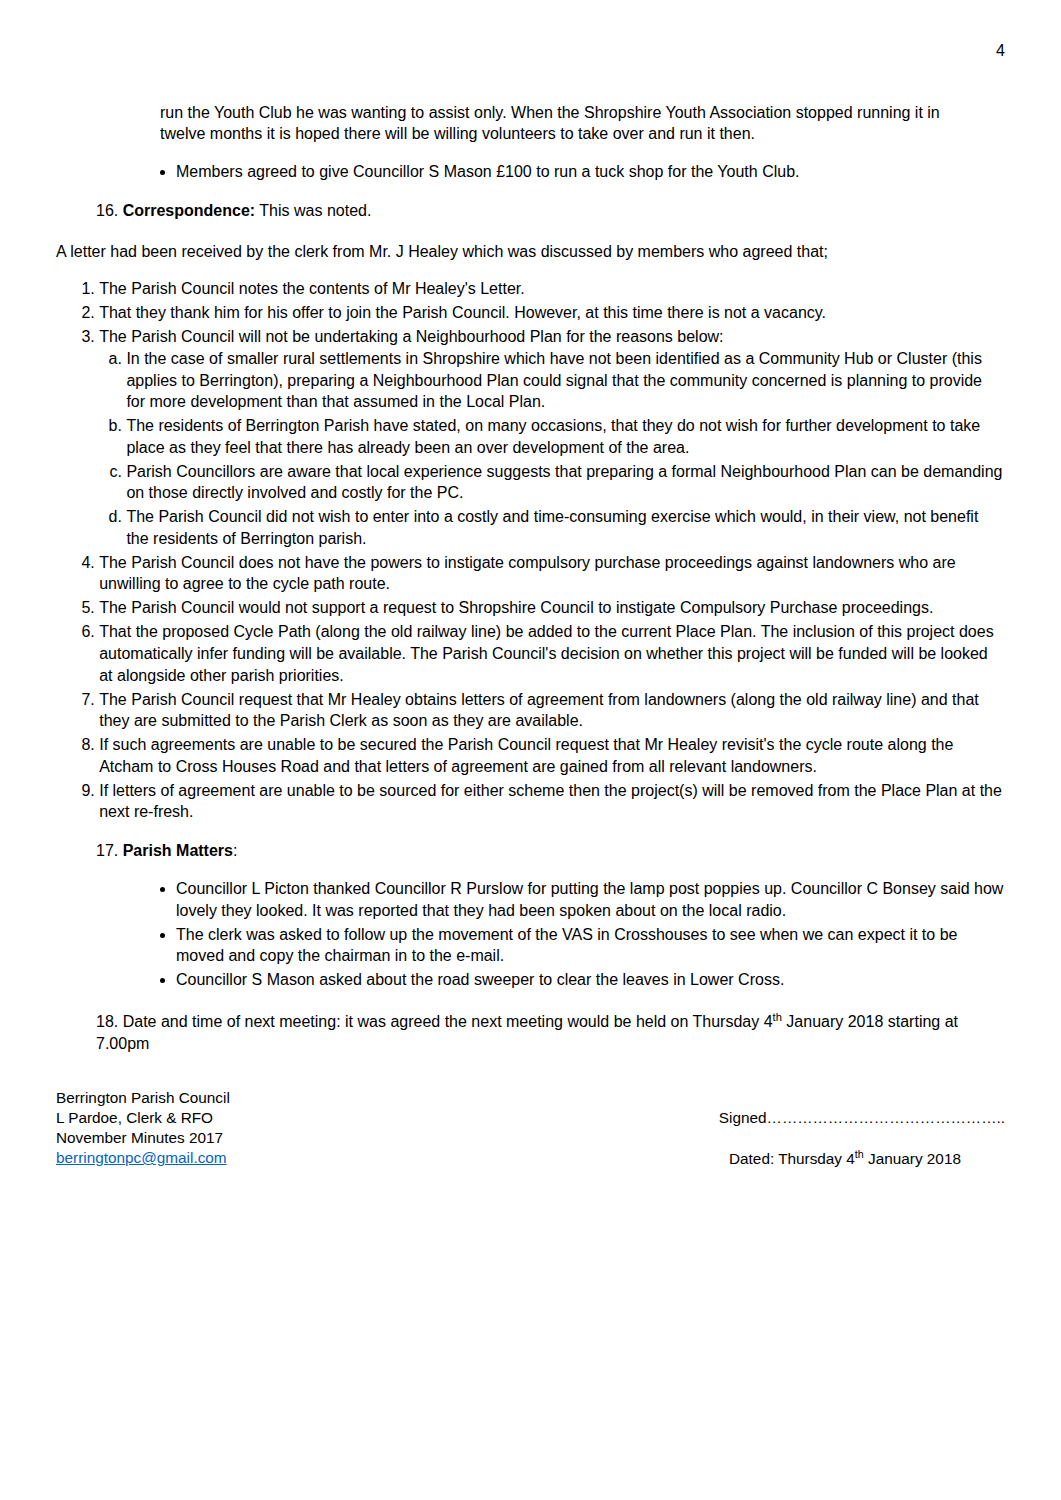4
run the Youth Club he was wanting to assist only. When the Shropshire Youth Association stopped running it in twelve months it is hoped there will be willing volunteers to take over and run it then.
Members agreed to give Councillor S Mason £100 to run a tuck shop for the Youth Club.
16. Correspondence: This was noted.
A letter had been received by the clerk from Mr. J Healey which was discussed by members who agreed that;
The Parish Council notes the contents of Mr Healey's Letter.
That they thank him for his offer to join the Parish Council. However, at this time there is not a vacancy.
The Parish Council will not be undertaking a Neighbourhood Plan for the reasons below:
In the case of smaller rural settlements in Shropshire which have not been identified as a Community Hub or Cluster (this applies to Berrington), preparing a Neighbourhood Plan could signal that the community concerned is planning to provide for more development than that assumed in the Local Plan.
The residents of Berrington Parish have stated, on many occasions, that they do not wish for further development to take place as they feel that there has already been an over development of the area.
Parish Councillors are aware that local experience suggests that preparing a formal Neighbourhood Plan can be demanding on those directly involved and costly for the PC.
The Parish Council did not wish to enter into a costly and time-consuming exercise which would, in their view, not benefit the residents of Berrington parish.
The Parish Council does not have the powers to instigate compulsory purchase proceedings against landowners who are unwilling to agree to the cycle path route.
The Parish Council would not support a request to Shropshire Council to instigate Compulsory Purchase proceedings.
That the proposed Cycle Path (along the old railway line) be added to the current Place Plan. The inclusion of this project does automatically infer funding will be available. The Parish Council's decision on whether this project will be funded will be looked at alongside other parish priorities.
The Parish Council request that Mr Healey obtains letters of agreement from landowners (along the old railway line) and that they are submitted to the Parish Clerk as soon as they are available.
If such agreements are unable to be secured the Parish Council request that Mr Healey revisit's the cycle route along the Atcham to Cross Houses Road and that letters of agreement are gained from all relevant landowners.
If letters of agreement are unable to be sourced for either scheme then the project(s) will be removed from the Place Plan at the next re-fresh.
17. Parish Matters:
Councillor L Picton thanked Councillor R Purslow for putting the lamp post poppies up. Councillor C Bonsey said how lovely they looked. It was reported that they had been spoken about on the local radio.
The clerk was asked to follow up the movement of the VAS in Crosshouses to see when we can expect it to be moved and copy the chairman in to the e-mail.
Councillor S Mason asked about the road sweeper to clear the leaves in Lower Cross.
18. Date and time of next meeting: it was agreed the next meeting would be held on Thursday 4th January 2018 starting at 7.00pm
Berrington Parish Council
L Pardoe, Clerk & RFO
Signed………………………………………..
November Minutes 2017
berringtonpc@gmail.com
Dated: Thursday 4th January 2018